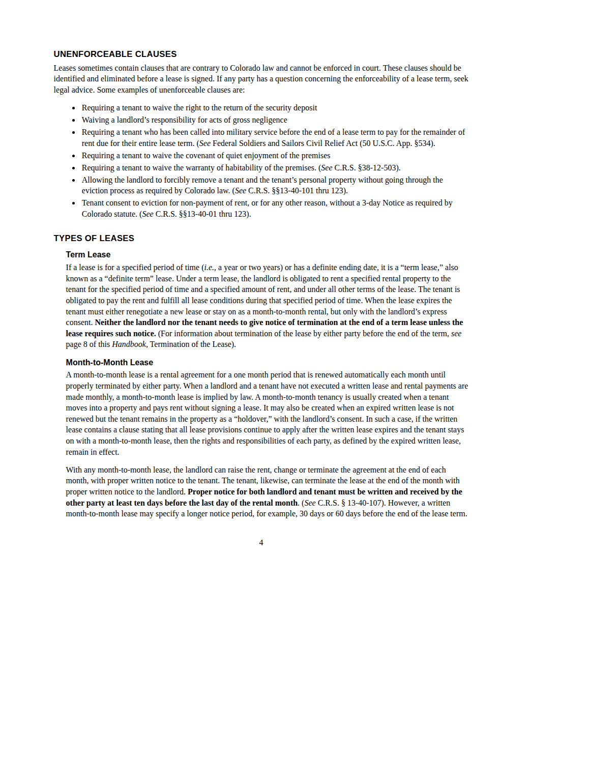UNENFORCEABLE CLAUSES
Leases sometimes contain clauses that are contrary to Colorado law and cannot be enforced in court. These clauses should be identified and eliminated before a lease is signed. If any party has a question concerning the enforceability of a lease term, seek legal advice. Some examples of unenforceable clauses are:
Requiring a tenant to waive the right to the return of the security deposit
Waiving a landlord’s responsibility for acts of gross negligence
Requiring a tenant who has been called into military service before the end of a lease term to pay for the remainder of rent due for their entire lease term. (See Federal Soldiers and Sailors Civil Relief Act (50 U.S.C. App. §534).
Requiring a tenant to waive the covenant of quiet enjoyment of the premises
Requiring a tenant to waive the warranty of habitability of the premises. (See C.R.S. §38-12-503).
Allowing the landlord to forcibly remove a tenant and the tenant’s personal property without going through the eviction process as required by Colorado law. (See C.R.S. §§13-40-101 thru 123).
Tenant consent to eviction for non-payment of rent, or for any other reason, without a 3-day Notice as required by Colorado statute. (See C.R.S. §§13-40-01 thru 123).
TYPES OF LEASES
Term Lease
If a lease is for a specified period of time (i.e., a year or two years) or has a definite ending date, it is a “term lease,” also known as a “definite term” lease. Under a term lease, the landlord is obligated to rent a specified rental property to the tenant for the specified period of time and a specified amount of rent, and under all other terms of the lease. The tenant is obligated to pay the rent and fulfill all lease conditions during that specified period of time. When the lease expires the tenant must either renegotiate a new lease or stay on as a month-to-month rental, but only with the landlord’s express consent. Neither the landlord nor the tenant needs to give notice of termination at the end of a term lease unless the lease requires such notice. (For information about termination of the lease by either party before the end of the term, see page 8 of this Handbook, Termination of the Lease).
Month-to-Month Lease
A month-to-month lease is a rental agreement for a one month period that is renewed automatically each month until properly terminated by either party. When a landlord and a tenant have not executed a written lease and rental payments are made monthly, a month-to-month lease is implied by law. A month-to-month tenancy is usually created when a tenant moves into a property and pays rent without signing a lease. It may also be created when an expired written lease is not renewed but the tenant remains in the property as a “holdover,” with the landlord’s consent. In such a case, if the written lease contains a clause stating that all lease provisions continue to apply after the written lease expires and the tenant stays on with a month-to-month lease, then the rights and responsibilities of each party, as defined by the expired written lease, remain in effect.
With any month-to-month lease, the landlord can raise the rent, change or terminate the agreement at the end of each month, with proper written notice to the tenant. The tenant, likewise, can terminate the lease at the end of the month with proper written notice to the landlord. Proper notice for both landlord and tenant must be written and received by the other party at least ten days before the last day of the rental month. (See C.R.S. § 13-40-107). However, a written month-to-month lease may specify a longer notice period, for example, 30 days or 60 days before the end of the lease term.
4